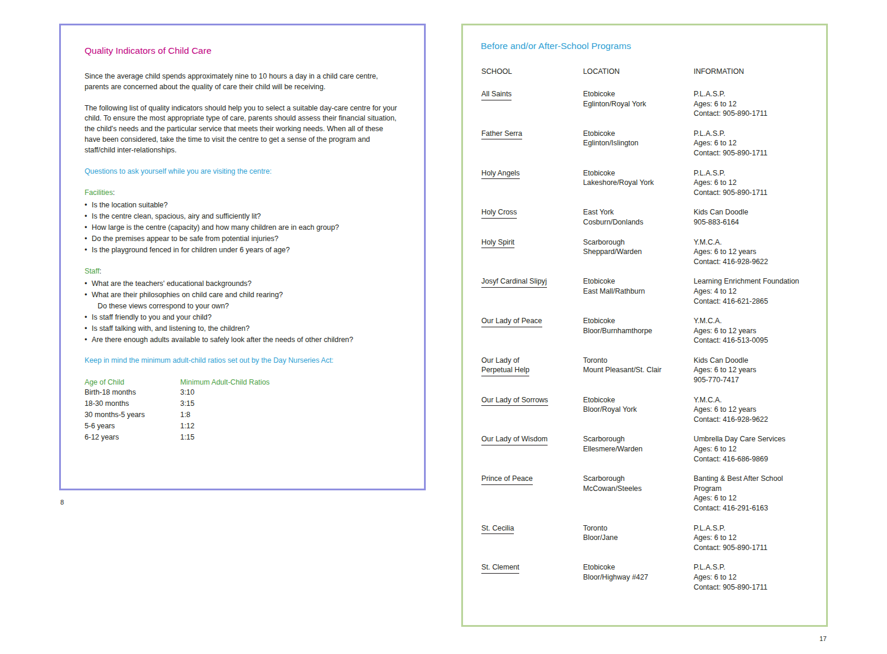Quality Indicators of Child Care
Since the average child spends approximately nine to 10 hours a day in a child care centre, parents are concerned about the quality of care their child will be receiving.
The following list of quality indicators should help you to select a suitable day-care centre for your child. To ensure the most appropriate type of care, parents should assess their financial situation, the child's needs and the particular service that meets their working needs. When all of these have been considered, take the time to visit the centre to get a sense of the program and staff/child inter-relationships.
Questions to ask yourself while you are visiting the centre:
Facilities:
Is the location suitable?
Is the centre clean, spacious, airy and sufficiently lit?
How large is the centre (capacity) and how many children are in each group?
Do the premises appear to be safe from potential injuries?
Is the playground fenced in for children under 6 years of age?
Staff:
What are the teachers' educational backgrounds?
What are their philosophies on child care and child rearing?
Do these views correspond to your own?
Is staff friendly to you and your child?
Is staff talking with, and listening to, the children?
Are there enough adults available to safely look after the needs of other children?
Keep in mind the minimum adult-child ratios set out by the Day Nurseries Act:
| Age of Child | Minimum Adult-Child Ratios |
| --- | --- |
| Birth-18 months | 3:10 |
| 18-30 months | 3:15 |
| 30 months-5 years | 1:8 |
| 5-6 years | 1:12 |
| 6-12 years | 1:15 |
8
Before and/or After-School Programs
| SCHOOL | LOCATION | INFORMATION |
| --- | --- | --- |
| All Saints | Etobicoke Eglinton/Royal York | P.L.A.S.P. Ages: 6 to 12 Contact: 905-890-1711 |
| Father Serra | Etobicoke Eglinton/Islington | P.L.A.S.P. Ages: 6 to 12 Contact: 905-890-1711 |
| Holy Angels | Etobicoke Lakeshore/Royal York | P.L.A.S.P. Ages: 6 to 12 Contact: 905-890-1711 |
| Holy Cross | East York Cosburn/Donlands | Kids Can Doodle 905-883-6164 |
| Holy Spirit | Scarborough Sheppard/Warden | Y.M.C.A. Ages: 6 to 12 years Contact: 416-928-9622 |
| Josyf Cardinal Slipyj | Etobicoke East Mall/Rathburn | Learning Enrichment Foundation Ages: 4 to 12 Contact: 416-621-2865 |
| Our Lady of Peace | Etobicoke Bloor/Burnhamthorpe | Y.M.C.A. Ages: 6 to 12 years Contact: 416-513-0095 |
| Our Lady of Perpetual Help | Toronto Mount Pleasant/St. Clair | Kids Can Doodle Ages: 6 to 12 years 905-770-7417 |
| Our Lady of Sorrows | Etobicoke Bloor/Royal York | Y.M.C.A. Ages: 6 to 12 years Contact: 416-928-9622 |
| Our Lady of Wisdom | Scarborough Ellesmere/Warden | Umbrella Day Care Services Ages: 6 to 12 Contact: 416-686-9869 |
| Prince of Peace | Scarborough McCowan/Steeles | Banting & Best After School Program Ages: 6 to 12 Contact: 416-291-6163 |
| St. Cecilia | Toronto Bloor/Jane | P.L.A.S.P. Ages: 6 to 12 Contact: 905-890-1711 |
| St. Clement | Etobicoke Bloor/Highway #427 | P.L.A.S.P. Ages: 6 to 12 Contact: 905-890-1711 |
17